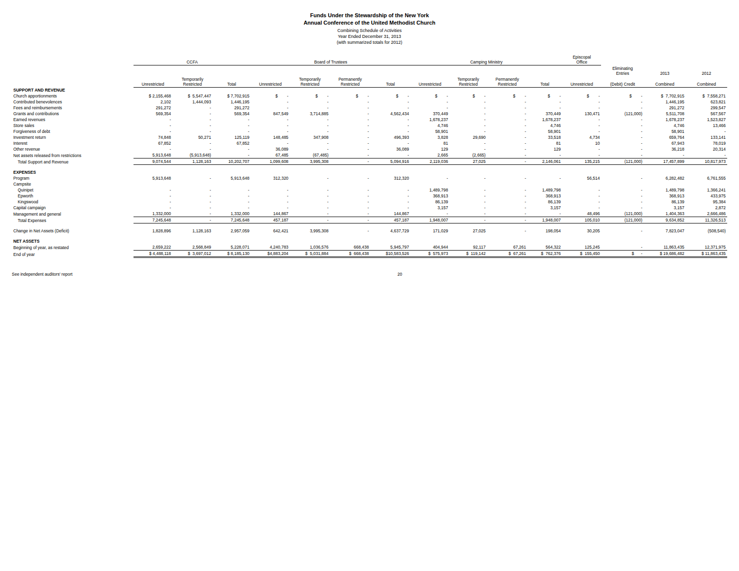Funds Under the Stewardship of the New York
Annual Conference of the United Methodist Church
Combining Schedule of Activities
Year Ended December 31, 2013
(with summarized totals for 2012)
| | CCFA | Board of Trustees | Camping Ministry | Episcopal Office | | | |
| --- | --- | --- | --- | --- | --- | --- | --- |
| | | | | | | | | | | | | | Eliminating Entries | 2013 | 2012 |
| | Unrestricted | Temporarily Restricted | Total | Unrestricted | Temporarily Restricted | Permanently Restricted | Total | Unrestricted | Temporarily Restricted | Permanently Restricted | Total | Unrestricted | (Debit) Credit | Combined | Combined |
| SUPPORT AND REVENUE | |
| Church apportionments | $ 2,155,468 | $ 5,547,447 | $ 7,702,915 | $ - | $ - | $ - | $ - | $ - | $ - | $ - | $ - | $ - | $ - | $ 7,702,915 | $ 7,558,271 |
| Contributed benevolences | 2,102 | 1,444,093 | 1,446,195 | - | - | - | - | - | - | - | - | - | - | 1,446,195 | 623,821 |
| Fees and reimbursements | 291,272 | - | 291,272 | - | - | - | - | - | - | - | - | - | - | 291,272 | 299,547 |
| Grants and contributions | 569,354 | - | 569,354 | 847,549 | 3,714,885 | - | 4,562,434 | 370,449 | - | - | 370,449 | 130,471 | (121,000) | 5,511,708 | 567,567 |
| Earned revenues | - | - | - | - | - | - | - | 1,678,237 | - | - | 1,678,237 | - | - | 1,678,237 | 1,523,827 |
| Store sales | - | - | - | - | - | - | - | 4,746 | - | - | 4,746 | - | - | 4,746 | 13,466 |
| Forgiveness of debt | - | - | - | - | - | - | - | 58,901 | - | - | 58,901 | - | - | 58,901 | - |
| Investment return | 74,848 | 50,271 | 125,119 | 148,485 | 347,908 | - | 496,393 | 3,828 | 29,690 | - | 33,518 | 4,734 | - | 659,764 | 133,141 |
| Interest | 67,852 | - | 67,852 | - | - | - | - | 81 | - | - | 81 | 10 | - | 67,943 | 78,019 |
| Other revenue | - | - | - | 36,089 | - | - | 36,089 | 129 | - | - | 129 | - | - | 36,218 | 20,314 |
| Net assets released from restrictions | 5,913,648 | (5,913,648) | - | 67,485 | (67,485) | - | - | 2,665 | (2,665) | - | - | - | - | - | - |
| Total Support and Revenue | 9,074,544 | 1,128,163 | 10,202,707 | 1,099,608 | 3,995,308 | - | 5,094,916 | 2,119,036 | 27,025 | - | 2,146,061 | 135,215 | (121,000) | 17,457,899 | 10,817,973 |
| EXPENSES | |
| Program | 5,913,648 | - | 5,913,648 | 312,320 | - | - | 312,320 | - | - | - | - | 56,514 | - | 6,282,482 | 6,761,555 |
| Campsite | |
| Quinipet | - | - | - | - | - | - | - | 1,489,798 | - | - | 1,489,798 | - | - | 1,489,798 | 1,366,241 |
| Epworth | - | - | - | - | - | - | - | 368,913 | - | - | 368,913 | - | - | 368,913 | 433,975 |
| Kingswood | - | - | - | - | - | - | - | 86,139 | - | - | 86,139 | - | - | 86,139 | 95,384 |
| Capital campaign | - | - | - | - | - | - | - | 3,157 | - | - | 3,157 | - | - | 3,157 | 2,872 |
| Management and general | 1,332,000 | - | 1,332,000 | 144,867 | - | - | 144,867 | - | - | - | - | 48,496 | (121,000) | 1,404,363 | 2,666,486 |
| Total Expenses | 7,245,648 | - | 7,245,648 | 457,187 | - | - | 457,187 | 1,948,007 | - | - | 1,948,007 | 105,010 | (121,000) | 9,634,852 | 11,326,513 |
| Change in Net Assets (Deficit) | 1,828,896 | 1,128,163 | 2,957,059 | 642,421 | 3,995,308 | - | 4,637,729 | 171,029 | 27,025 | - | 198,054 | 30,205 | - | 7,823,047 | (508,540) |
| NET ASSETS | |
| Beginning of year, as restated | 2,659,222 | 2,568,849 | 5,228,071 | 4,240,783 | 1,036,576 | 668,438 | 5,945,797 | 404,944 | 92,117 | 67,261 | 564,322 | 125,245 | - | 11,863,435 | 12,371,975 |
| End of year | $ 4,488,118 | $ 3,697,012 | $ 8,185,130 | $4,883,204 | $ 5,031,884 | $ 668,438 | $10,583,526 | $ 575,973 | $ 119,142 | $ 67,261 | $ 762,376 | $ 155,450 | $ - | $ 19,686,482 | $ 11,863,435 |
See independent auditors' report
20